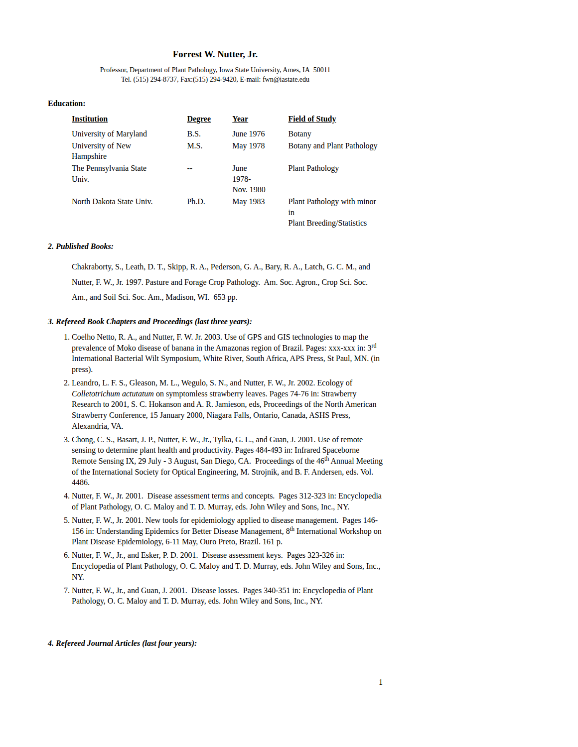Forrest W. Nutter, Jr.
Professor, Department of Plant Pathology, Iowa State University, Ames, IA 50011
Tel. (515) 294-8737, Fax:(515) 294-9420, E-mail: fwn@iastate.edu
Education:
| Institution | Degree | Year | Field of Study |
| --- | --- | --- | --- |
| University of Maryland | B.S. | June 1976 | Botany |
| University of New Hampshire | M.S. | May 1978 | Botany and Plant Pathology |
| The Pennsylvania State Univ. | -- | June 1978- Nov. 1980 | Plant Pathology |
| North Dakota State Univ. | Ph.D. | May 1983 | Plant Pathology with minor in Plant Breeding/Statistics |
2. Published Books:
Chakraborty, S., Leath, D. T., Skipp, R. A., Pederson, G. A., Bary, R. A., Latch, G. C. M., and Nutter, F. W., Jr. 1997. Pasture and Forage Crop Pathology. Am. Soc. Agron., Crop Sci. Soc. Am., and Soil Sci. Soc. Am., Madison, WI. 653 pp.
3. Refereed Book Chapters and Proceedings (last three years):
Coelho Netto, R. A., and Nutter, F. W. Jr. 2003. Use of GPS and GIS technologies to map the prevalence of Moko disease of banana in the Amazonas region of Brazil. Pages: xxx-xxx in: 3rd International Bacterial Wilt Symposium, White River, South Africa, APS Press, St Paul, MN. (in press).
Leandro, L. F. S., Gleason, M. L., Wegulo, S. N., and Nutter, F. W., Jr. 2002. Ecology of Colletotrichum actutatum on symptomless strawberry leaves. Pages 74-76 in: Strawberry Research to 2001, S. C. Hokanson and A. R. Jamieson, eds, Proceedings of the North American Strawberry Conference, 15 January 2000, Niagara Falls, Ontario, Canada, ASHS Press, Alexandria, VA.
Chong, C. S., Basart, J. P., Nutter, F. W., Jr., Tylka, G. L., and Guan, J. 2001. Use of remote sensing to determine plant health and productivity. Pages 484-493 in: Infrared Spaceborne Remote Sensing IX, 29 July - 3 August, San Diego, CA. Proceedings of the 46th Annual Meeting of the International Society for Optical Engineering, M. Strojnik, and B. F. Andersen, eds. Vol. 4486.
Nutter, F. W., Jr. 2001. Disease assessment terms and concepts. Pages 312-323 in: Encyclopedia of Plant Pathology, O. C. Maloy and T. D. Murray, eds. John Wiley and Sons, Inc., NY.
Nutter, F. W., Jr. 2001. New tools for epidemiology applied to disease management. Pages 146-156 in: Understanding Epidemics for Better Disease Management, 8th International Workshop on Plant Disease Epidemiology, 6-11 May, Ouro Preto, Brazil. 161 p.
Nutter, F. W., Jr., and Esker, P. D. 2001. Disease assessment keys. Pages 323-326 in: Encyclopedia of Plant Pathology, O. C. Maloy and T. D. Murray, eds. John Wiley and Sons, Inc., NY.
Nutter, F. W., Jr., and Guan, J. 2001. Disease losses. Pages 340-351 in: Encyclopedia of Plant Pathology, O. C. Maloy and T. D. Murray, eds. John Wiley and Sons, Inc., NY.
4. Refereed Journal Articles (last four years):
1